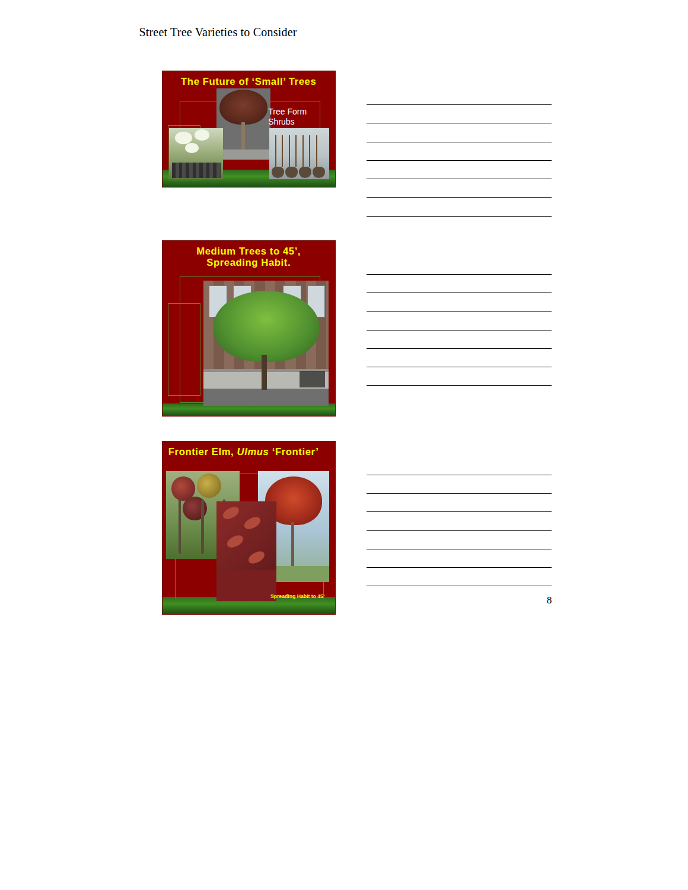Street Tree Varieties to Consider
The Future of ‘Small’ Trees
Tree Form
Shrubs
Medium Trees to 45’,
Spreading Habit.
Frontier Elm, Ulmus ‘Frontier’
Spreading Habit to 45’
8